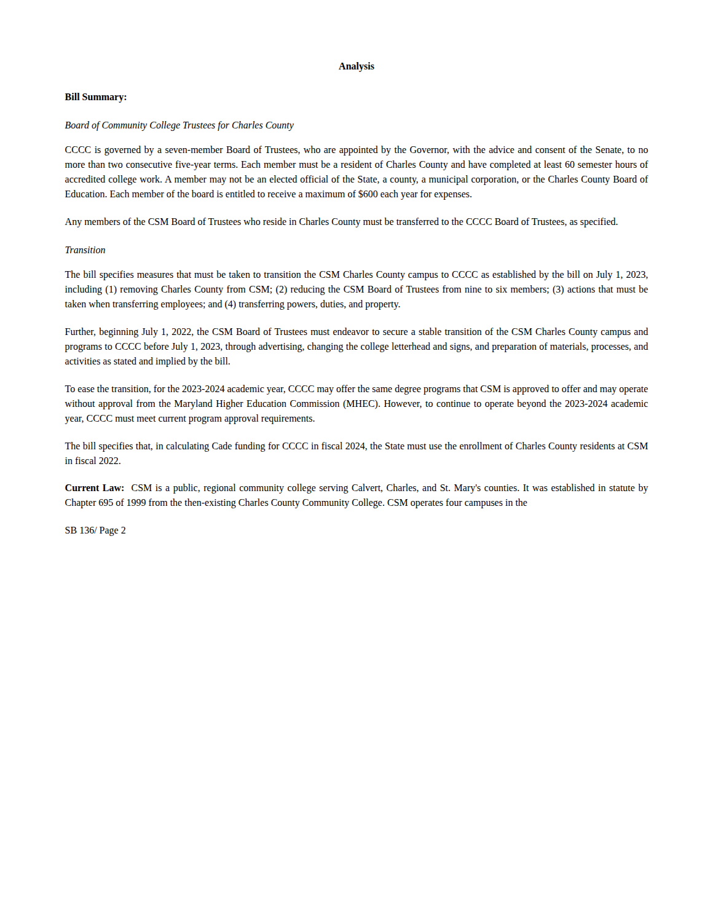Analysis
Bill Summary:
Board of Community College Trustees for Charles County
CCCC is governed by a seven-member Board of Trustees, who are appointed by the Governor, with the advice and consent of the Senate, to no more than two consecutive five-year terms. Each member must be a resident of Charles County and have completed at least 60 semester hours of accredited college work. A member may not be an elected official of the State, a county, a municipal corporation, or the Charles County Board of Education. Each member of the board is entitled to receive a maximum of $600 each year for expenses.
Any members of the CSM Board of Trustees who reside in Charles County must be transferred to the CCCC Board of Trustees, as specified.
Transition
The bill specifies measures that must be taken to transition the CSM Charles County campus to CCCC as established by the bill on July 1, 2023, including (1) removing Charles County from CSM; (2) reducing the CSM Board of Trustees from nine to six members; (3) actions that must be taken when transferring employees; and (4) transferring powers, duties, and property.
Further, beginning July 1, 2022, the CSM Board of Trustees must endeavor to secure a stable transition of the CSM Charles County campus and programs to CCCC before July 1, 2023, through advertising, changing the college letterhead and signs, and preparation of materials, processes, and activities as stated and implied by the bill.
To ease the transition, for the 2023-2024 academic year, CCCC may offer the same degree programs that CSM is approved to offer and may operate without approval from the Maryland Higher Education Commission (MHEC). However, to continue to operate beyond the 2023-2024 academic year, CCCC must meet current program approval requirements.
The bill specifies that, in calculating Cade funding for CCCC in fiscal 2024, the State must use the enrollment of Charles County residents at CSM in fiscal 2022.
Current Law: CSM is a public, regional community college serving Calvert, Charles, and St. Mary's counties. It was established in statute by Chapter 695 of 1999 from the then-existing Charles County Community College. CSM operates four campuses in the
SB 136/ Page 2